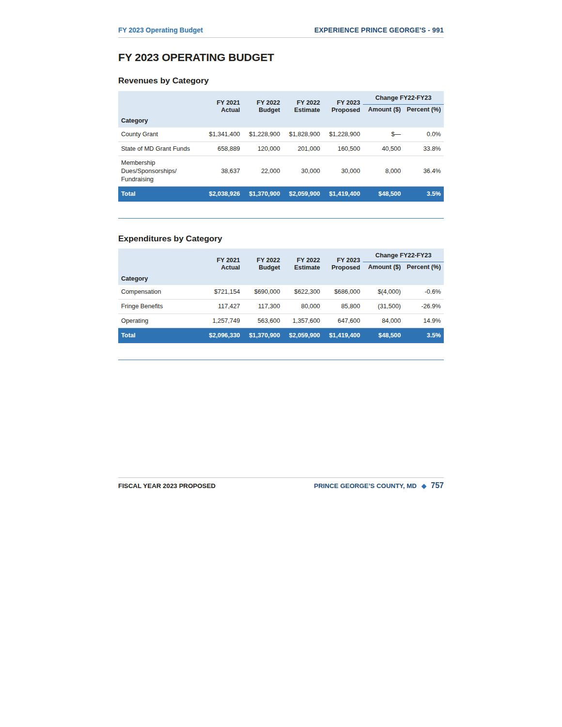FY 2023 Operating Budget
EXPERIENCE PRINCE GEORGE'S - 991
FY 2023 OPERATING BUDGET
Revenues by Category
| | FY 2021 Actual | FY 2022 Budget | FY 2022 Estimate | FY 2023 Proposed | Change FY22-FY23 |
| --- | --- | --- | --- | --- | --- |
| Amount ($) | Percent (%) |
| Category | | | | | | |
| County Grant | $1,341,400 | $1,228,900 | $1,828,900 | $1,228,900 | $— | 0.0% |
| State of MD Grant Funds | 658,889 | 120,000 | 201,000 | 160,500 | 40,500 | 33.8% |
| Membership Dues/Sponsorships/ Fundraising | 38,637 | 22,000 | 30,000 | 30,000 | 8,000 | 36.4% |
| Total | $2,038,926 | $1,370,900 | $2,059,900 | $1,419,400 | $48,500 | 3.5% |
Expenditures by Category
| | FY 2021 Actual | FY 2022 Budget | FY 2022 Estimate | FY 2023 Proposed | Change FY22-FY23 |
| --- | --- | --- | --- | --- | --- |
| Amount ($) | Percent (%) |
| Category | | | | | | |
| Compensation | $721,154 | $690,000 | $622,300 | $686,000 | $(4,000) | -0.6% |
| Fringe Benefits | 117,427 | 117,300 | 80,000 | 85,800 | (31,500) | -26.9% |
| Operating | 1,257,749 | 563,600 | 1,357,600 | 647,600 | 84,000 | 14.9% |
| Total | $2,096,330 | $1,370,900 | $2,059,900 | $1,419,400 | $48,500 | 3.5% |
FISCAL YEAR 2023 PROPOSED
PRINCE GEORGE’S COUNTY, MD ◆ 757